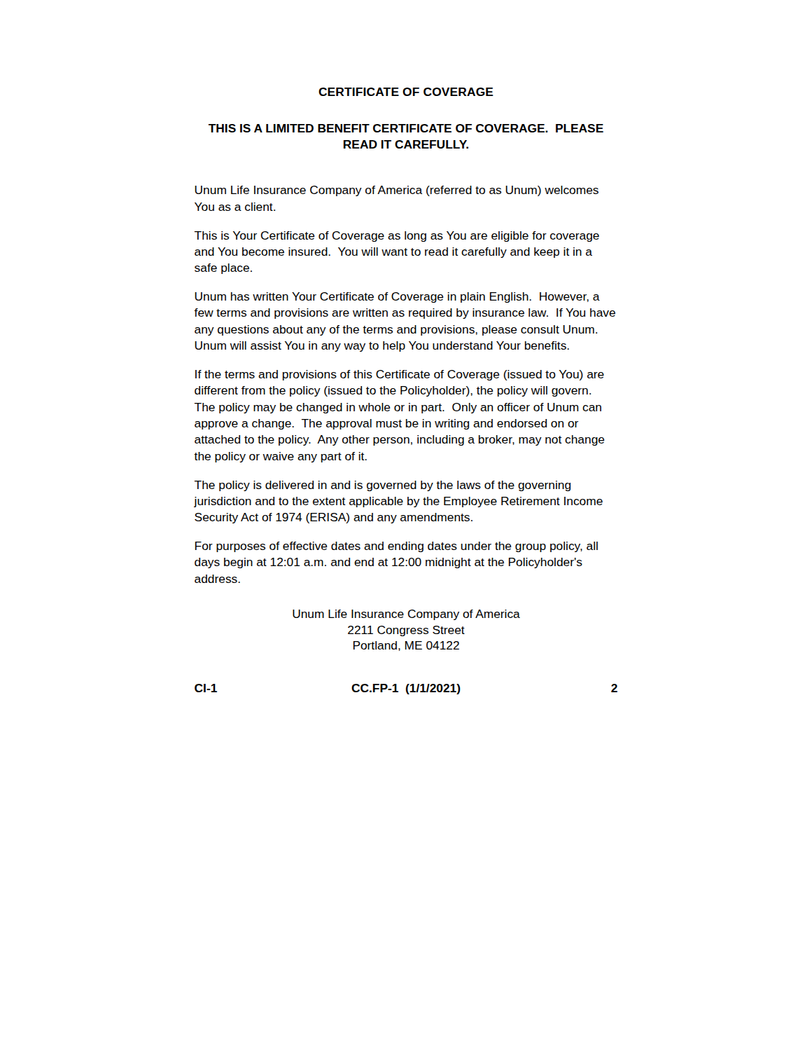CERTIFICATE OF COVERAGE
THIS IS A LIMITED BENEFIT CERTIFICATE OF COVERAGE. PLEASE READ IT CAREFULLY.
Unum Life Insurance Company of America (referred to as Unum) welcomes You as a client.
This is Your Certificate of Coverage as long as You are eligible for coverage and You become insured. You will want to read it carefully and keep it in a safe place.
Unum has written Your Certificate of Coverage in plain English. However, a few terms and provisions are written as required by insurance law. If You have any questions about any of the terms and provisions, please consult Unum. Unum will assist You in any way to help You understand Your benefits.
If the terms and provisions of this Certificate of Coverage (issued to You) are different from the policy (issued to the Policyholder), the policy will govern. The policy may be changed in whole or in part. Only an officer of Unum can approve a change. The approval must be in writing and endorsed on or attached to the policy. Any other person, including a broker, may not change the policy or waive any part of it.
The policy is delivered in and is governed by the laws of the governing jurisdiction and to the extent applicable by the Employee Retirement Income Security Act of 1974 (ERISA) and any amendments.
For purposes of effective dates and ending dates under the group policy, all days begin at 12:01 a.m. and end at 12:00 midnight at the Policyholder's address.
Unum Life Insurance Company of America
2211 Congress Street
Portland, ME 04122
CI-1
CC.FP-1 (1/1/2021)
2